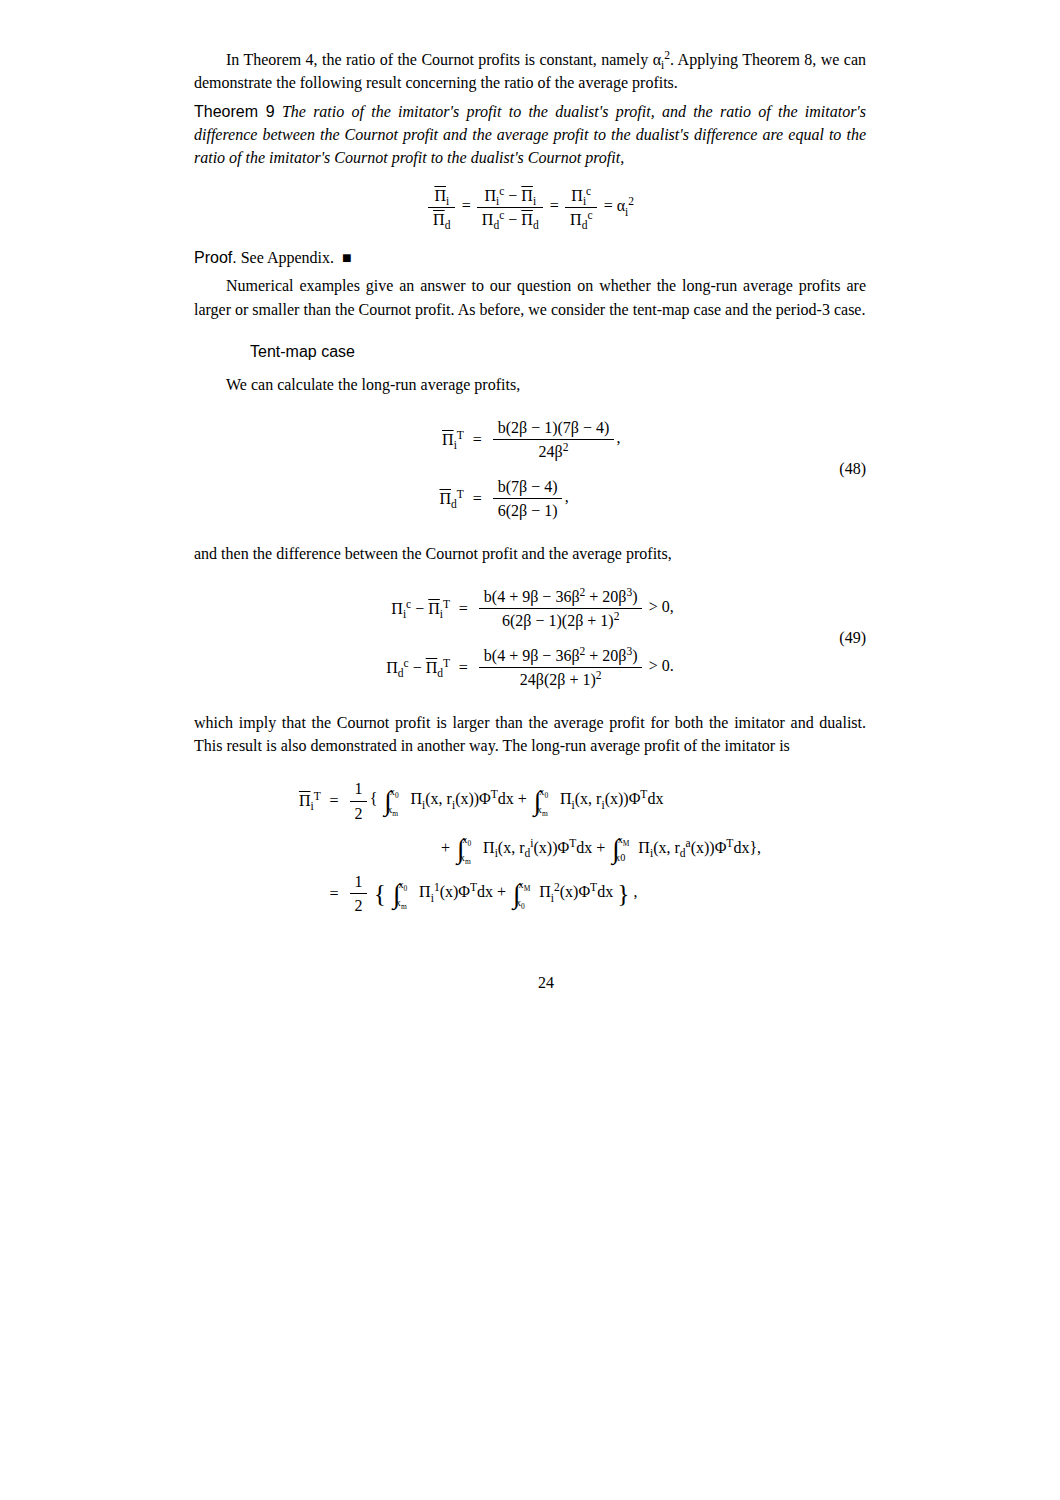In Theorem 4, the ratio of the Cournot profits is constant, namely αi2. Applying Theorem 8, we can demonstrate the following result concerning the ratio of the average profits.
Theorem 9 The ratio of the imitator's profit to the dualist's profit, and the ratio of the imitator's difference between the Cournot profit and the average profit to the dualist's difference are equal to the ratio of the imitator's Cournot profit to the dualist's Cournot profit,
Πi Πd = Πic − Πi Πdc − Πd = Πic Πdc = αi2
Proof. See Appendix. ■
Numerical examples give an answer to our question on whether the long-run average profits are larger or smaller than the Cournot profit. As before, we consider the tent-map case and the period-3 case.
Tent-map case
We can calculate the long-run average profits,
(48)
ΠiT
=
b(2β − 1)(7β − 4) 24β2,
ΠdT
=
b(7β − 4) 6(2β − 1),
and then the difference between the Cournot profit and the average profits,
(49)
Πic − ΠiT
=
b(4 + 9β − 36β2 + 20β3) 6(2β − 1)(2β + 1)2 > 0,
Πdc − ΠdT
=
b(4 + 9β − 36β2 + 20β3) 24β(2β + 1)2 > 0.
which imply that the Cournot profit is larger than the average profit for both the imitator and dualist. This result is also demonstrated in another way. The long-run average profit of the imitator is
ΠiT
=
12{ ∫x0 xm Πi(x, ri(x))ΦTdx + ∫x0 xm Πi(x, ri(x))ΦTdx
+ ∫x0 xm Πi(x, rdi(x))ΦTdx + ∫xM x0 Πi(x, rda(x))ΦTdx},
=
12 { ∫x0 xm Πi1(x)ΦTdx + ∫xM x0 Πi2(x)ΦTdx } ,
24